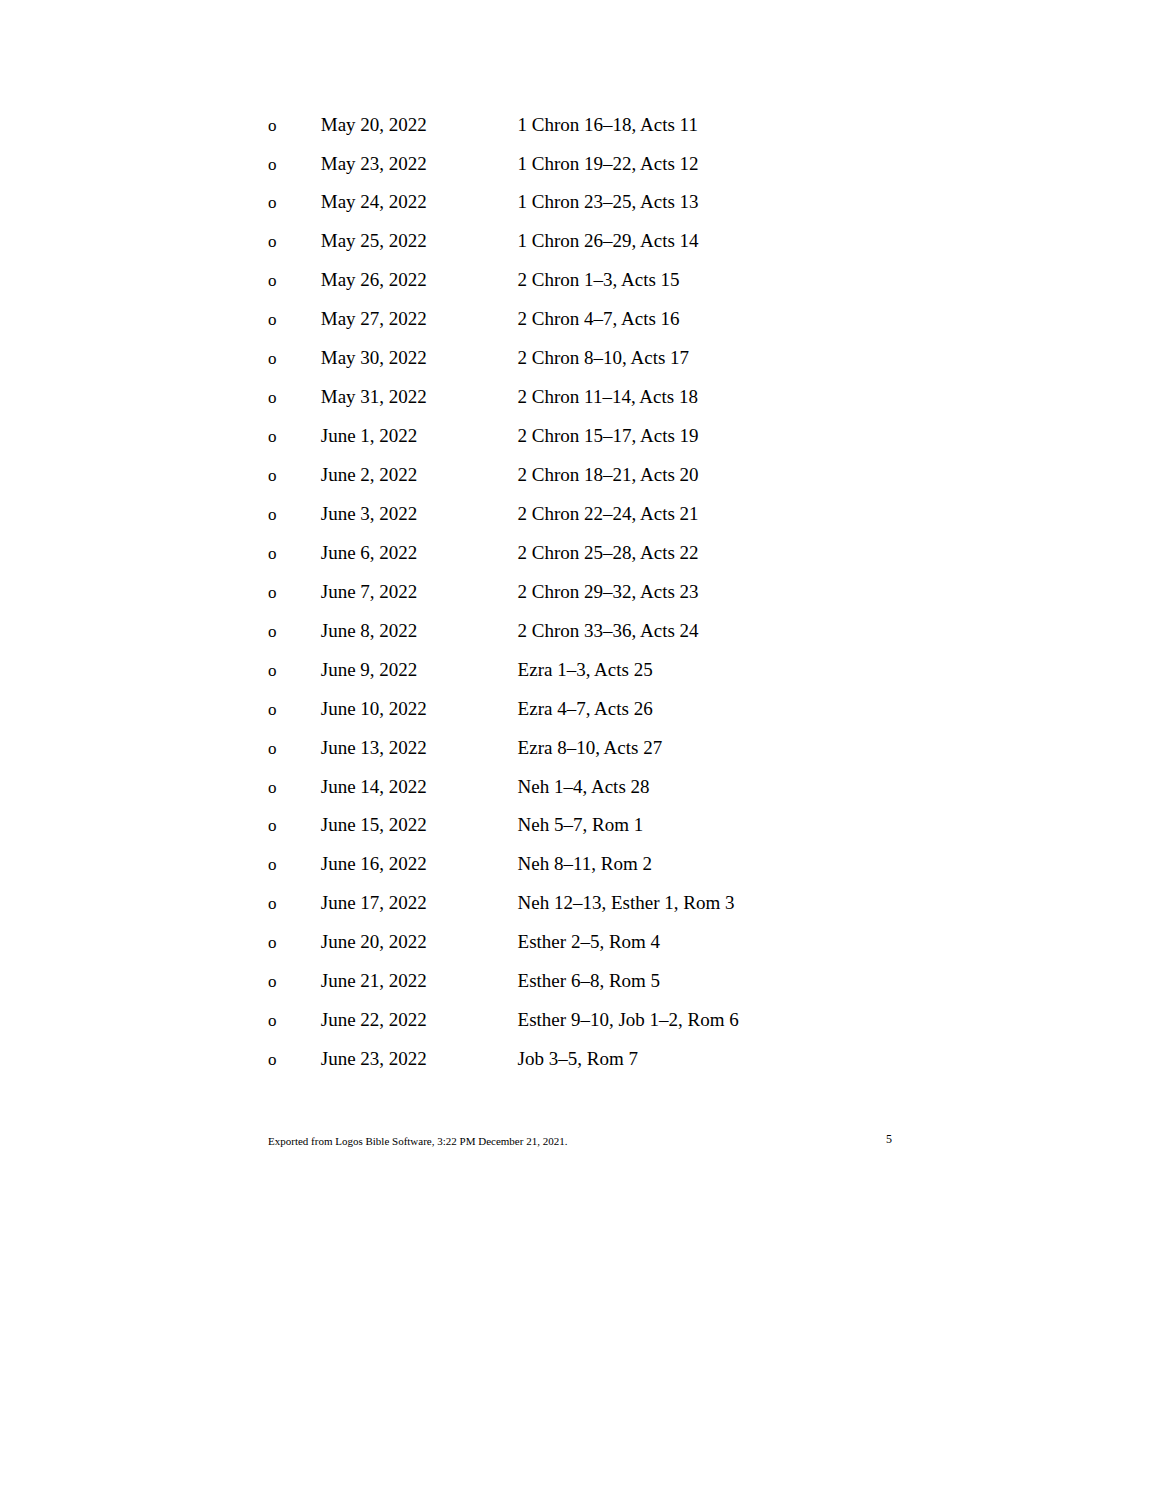oMay 20, 20221 Chron 16–18, Acts 11
oMay 23, 20221 Chron 19–22, Acts 12
oMay 24, 20221 Chron 23–25, Acts 13
oMay 25, 20221 Chron 26–29, Acts 14
oMay 26, 20222 Chron 1–3, Acts 15
oMay 27, 20222 Chron 4–7, Acts 16
oMay 30, 20222 Chron 8–10, Acts 17
oMay 31, 20222 Chron 11–14, Acts 18
oJune 1, 20222 Chron 15–17, Acts 19
oJune 2, 20222 Chron 18–21, Acts 20
oJune 3, 20222 Chron 22–24, Acts 21
oJune 6, 20222 Chron 25–28, Acts 22
oJune 7, 20222 Chron 29–32, Acts 23
oJune 8, 20222 Chron 33–36, Acts 24
oJune 9, 2022 Ezra 1–3, Acts 25
oJune 10, 2022 Ezra 4–7, Acts 26
oJune 13, 2022 Ezra 8–10, Acts 27
oJune 14, 2022 Neh 1–4, Acts 28
oJune 15, 2022 Neh 5–7, Rom 1
oJune 16, 2022 Neh 8–11, Rom 2
oJune 17, 2022 Neh 12–13, Esther 1, Rom 3
oJune 20, 2022 Esther 2–5, Rom 4
oJune 21, 2022 Esther 6–8, Rom 5
oJune 22, 2022 Esther 9–10, Job 1–2, Rom 6
oJune 23, 2022 Job 3–5, Rom 7
Exported from Logos Bible Software, 3:22 PM December 21, 2021. 5